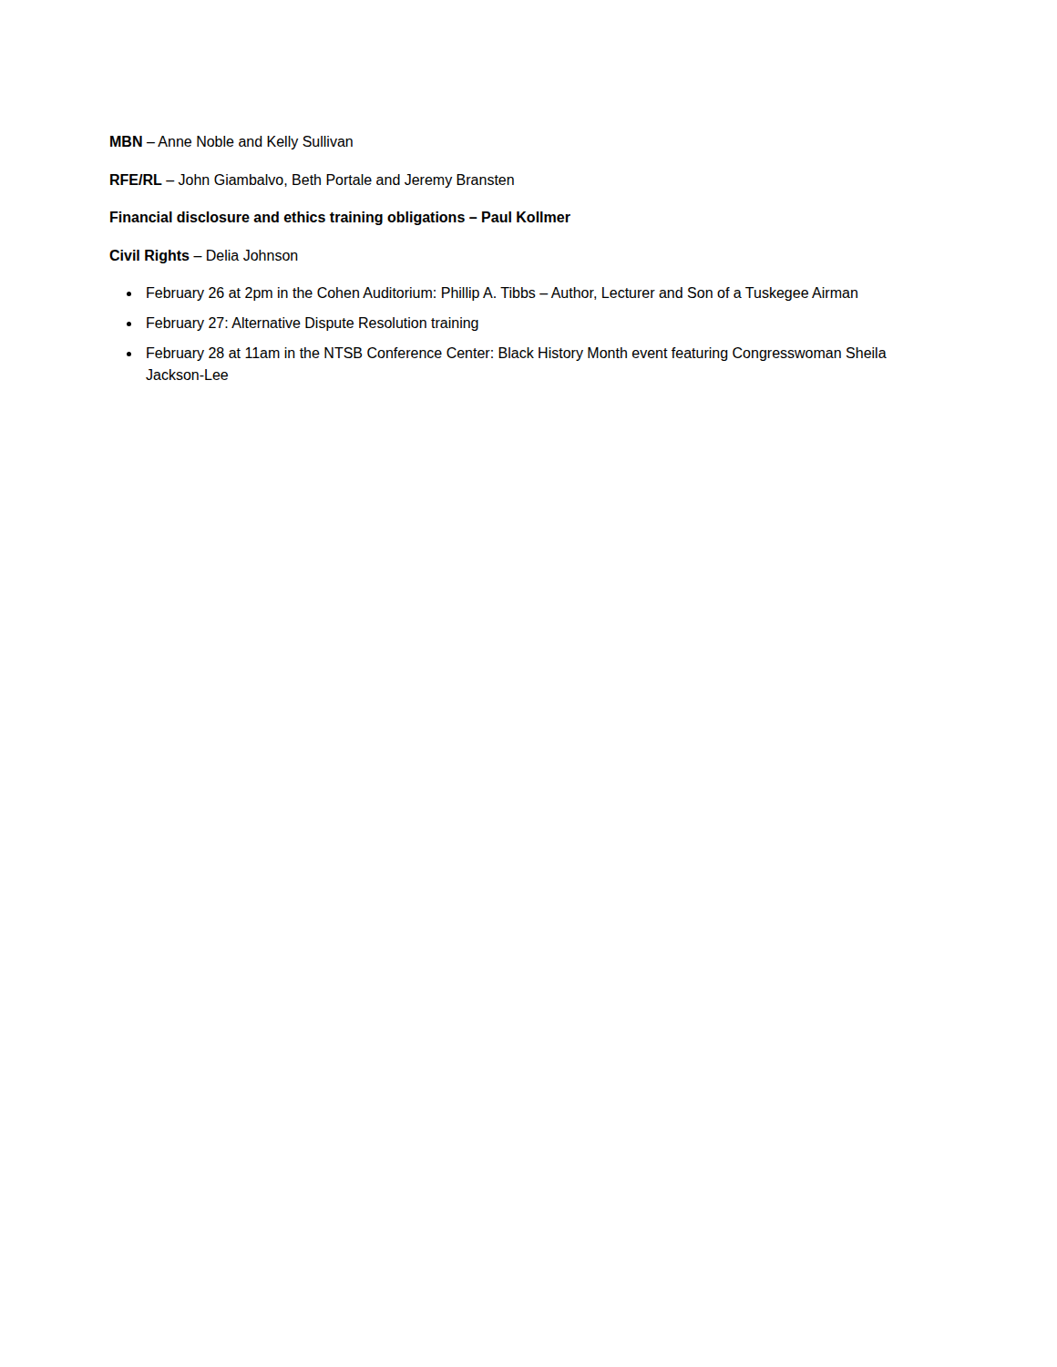MBN – Anne Noble and Kelly Sullivan
RFE/RL – John Giambalvo, Beth Portale and Jeremy Bransten
Financial disclosure and ethics training obligations – Paul Kollmer
Civil Rights – Delia Johnson
February 26 at 2pm in the Cohen Auditorium: Phillip A. Tibbs – Author, Lecturer and Son of a Tuskegee Airman
February 27: Alternative Dispute Resolution training
February 28 at 11am in the NTSB Conference Center: Black History Month event featuring Congresswoman Sheila Jackson-Lee